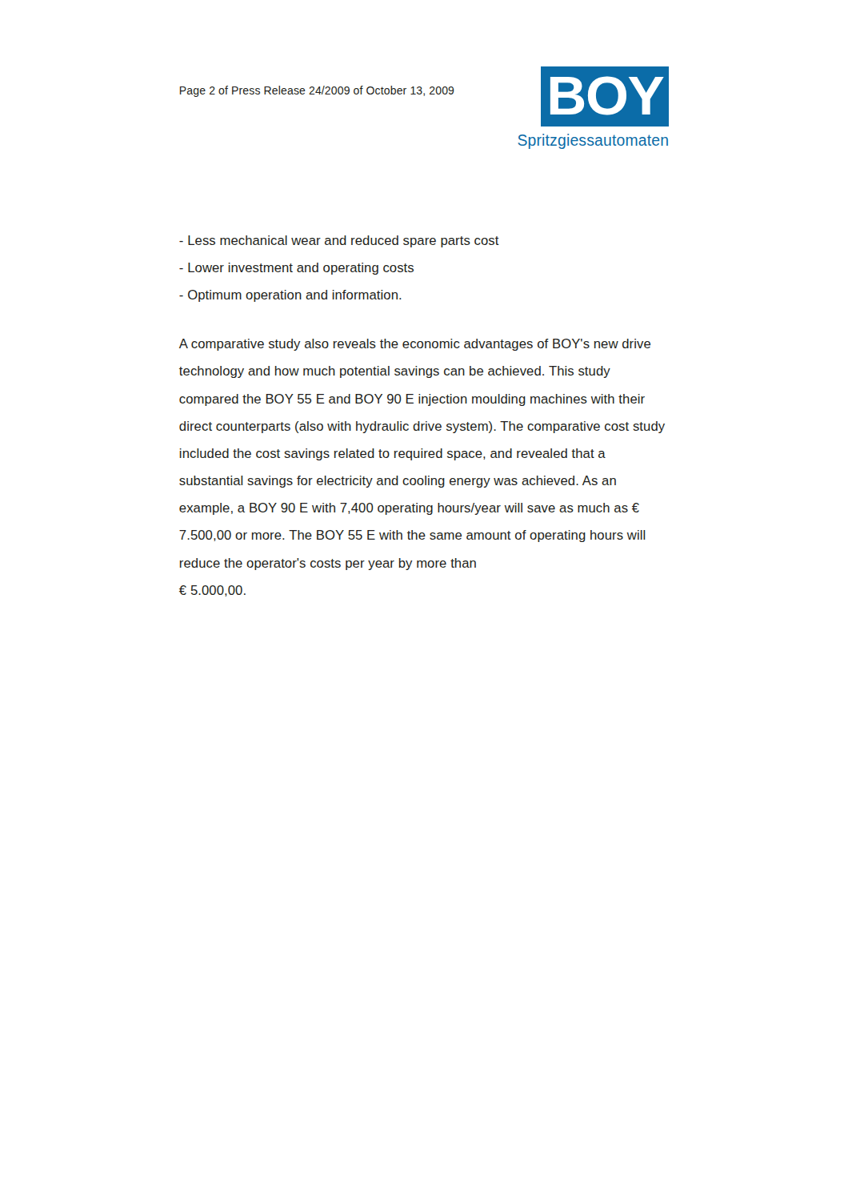Page 2 of Press Release 24/2009 of October 13, 2009
BOY®
Spritzgiessautomaten
- Less mechanical wear and reduced spare parts cost
- Lower investment and operating costs
- Optimum operation and information.
A comparative study also reveals the economic advantages of BOY's new drive technology and how much potential savings can be achieved. This study compared the BOY 55 E and BOY 90 E injection moulding machines with their direct counterparts (also with hydraulic drive system). The comparative cost study included the cost savings related to required space, and revealed that a substantial savings for electricity and cooling energy was achieved. As an example, a BOY 90 E with 7,400 operating hours/year will save as much as € 7.500,00 or more. The BOY 55 E with the same amount of operating hours will reduce the operator's costs per year by more than
€ 5.000,00.